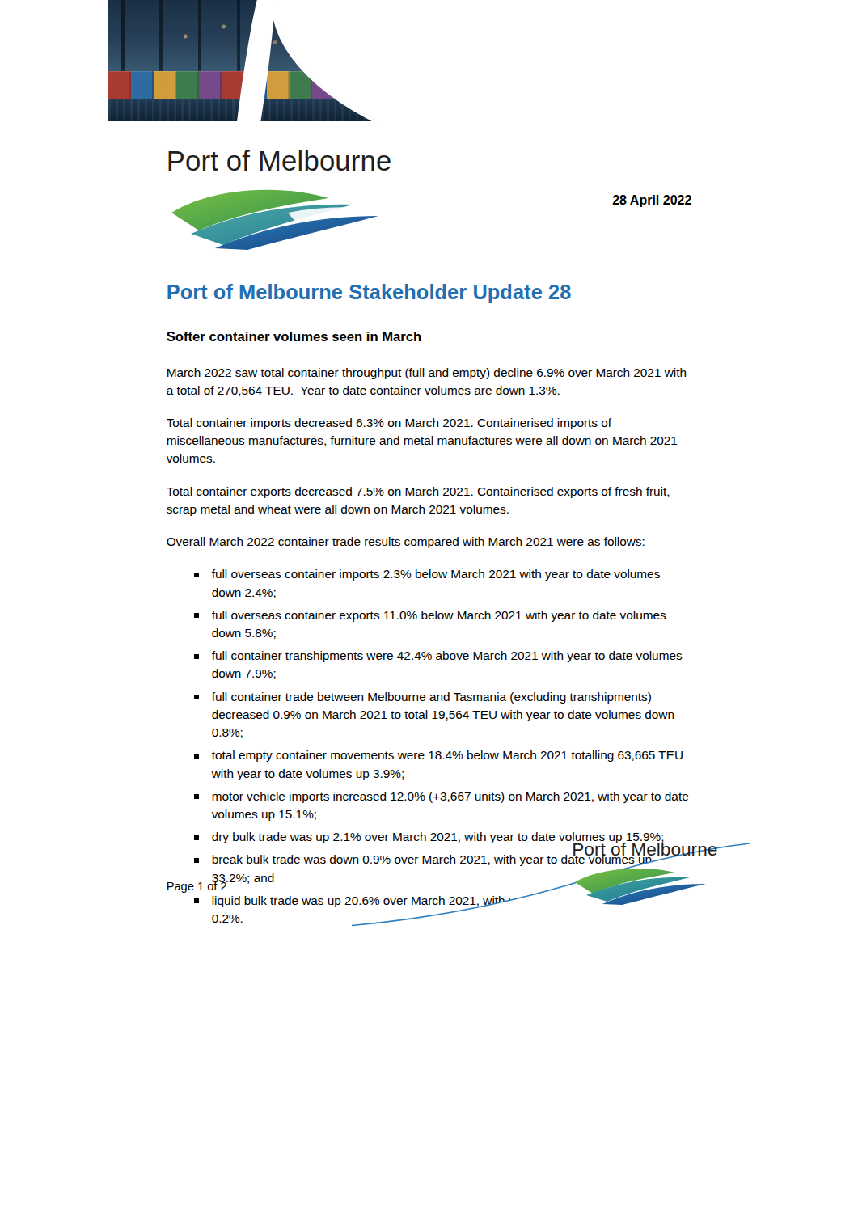28 April 2022
Port of Melbourne
Port of Melbourne Stakeholder Update 28
Softer container volumes seen in March
March 2022 saw total container throughput (full and empty) decline 6.9% over March 2021 with a total of 270,564 TEU. Year to date container volumes are down 1.3%.
Total container imports decreased 6.3% on March 2021. Containerised imports of miscellaneous manufactures, furniture and metal manufactures were all down on March 2021 volumes.
Total container exports decreased 7.5% on March 2021. Containerised exports of fresh fruit, scrap metal and wheat were all down on March 2021 volumes.
Overall March 2022 container trade results compared with March 2021 were as follows:
full overseas container imports 2.3% below March 2021 with year to date volumes down 2.4%;
full overseas container exports 11.0% below March 2021 with year to date volumes down 5.8%;
full container transhipments were 42.4% above March 2021 with year to date volumes down 7.9%;
full container trade between Melbourne and Tasmania (excluding transhipments) decreased 0.9% on March 2021 to total 19,564 TEU with year to date volumes down 0.8%;
total empty container movements were 18.4% below March 2021 totalling 63,665 TEU with year to date volumes up 3.9%;
motor vehicle imports increased 12.0% (+3,667 units) on March 2021, with year to date volumes up 15.1%;
dry bulk trade was up 2.1% over March 2021, with year to date volumes up 15.9%;
break bulk trade was down 0.9% over March 2021, with year to date volumes up 33.2%; and
liquid bulk trade was up 20.6% over March 2021, with year to date volumes down 0.2%.
Page 1 of 2
Port of Melbourne